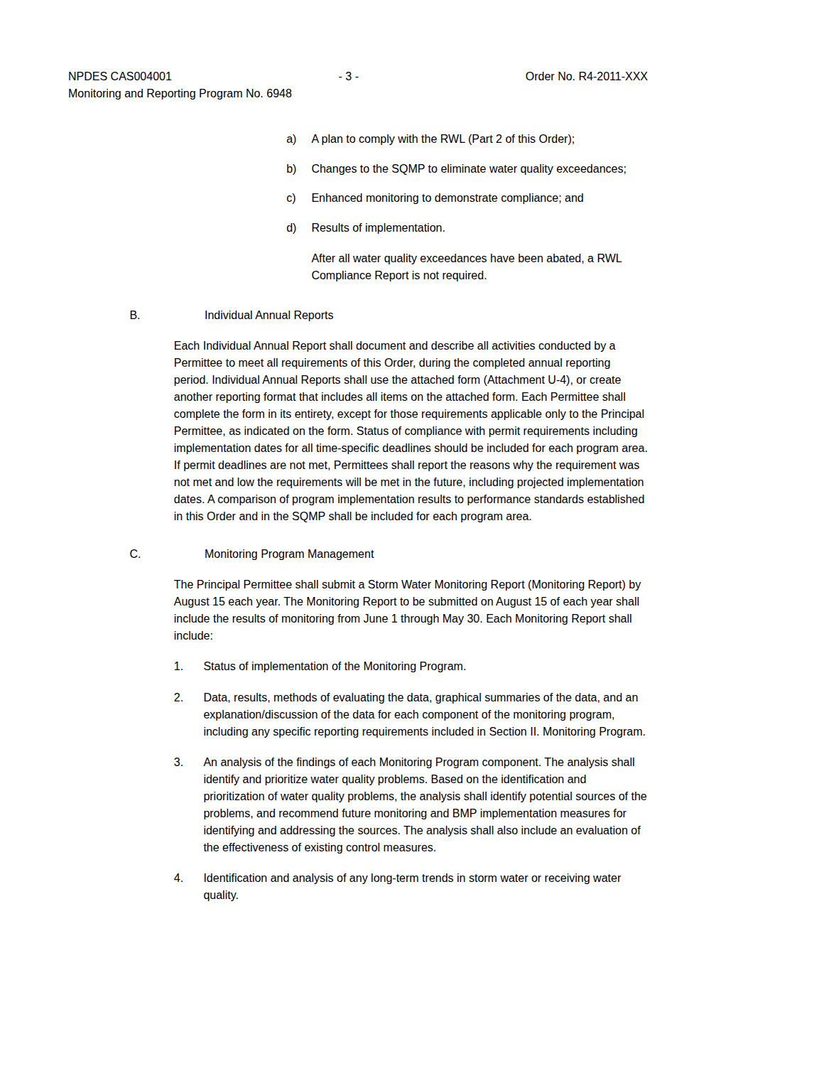NPDES CAS004001
- 3 -
Order No. R4-2011-XXX
Monitoring and Reporting Program No. 6948
a)
A plan to comply with the RWL (Part 2 of this Order);
b)
Changes to the SQMP to eliminate water quality exceedances;
c)
Enhanced monitoring to demonstrate compliance; and
d)
Results of implementation.
After all water quality exceedances have been abated, a RWL Compliance Report is not required.
B.
Individual Annual Reports
Each Individual Annual Report shall document and describe all activities conducted by a Permittee to meet all requirements of this Order, during the completed annual reporting period. Individual Annual Reports shall use the attached form (Attachment U-4), or create another reporting format that includes all items on the attached form. Each Permittee shall complete the form in its entirety, except for those requirements applicable only to the Principal Permittee, as indicated on the form. Status of compliance with permit requirements including implementation dates for all time-specific deadlines should be included for each program area. If permit deadlines are not met, Permittees shall report the reasons why the requirement was not met and low the requirements will be met in the future, including projected implementation dates. A comparison of program implementation results to performance standards established in this Order and in the SQMP shall be included for each program area.
C.
Monitoring Program Management
The Principal Permittee shall submit a Storm Water Monitoring Report (Monitoring Report) by August 15 each year. The Monitoring Report to be submitted on August 15 of each year shall include the results of monitoring from June 1 through May 30. Each Monitoring Report shall include:
1.
Status of implementation of the Monitoring Program.
2.
Data, results, methods of evaluating the data, graphical summaries of the data, and an explanation/discussion of the data for each component of the monitoring program, including any specific reporting requirements included in Section II. Monitoring Program.
3.
An analysis of the findings of each Monitoring Program component. The analysis shall identify and prioritize water quality problems. Based on the identification and prioritization of water quality problems, the analysis shall identify potential sources of the problems, and recommend future monitoring and BMP implementation measures for identifying and addressing the sources. The analysis shall also include an evaluation of the effectiveness of existing control measures.
4.
Identification and analysis of any long-term trends in storm water or receiving water quality.